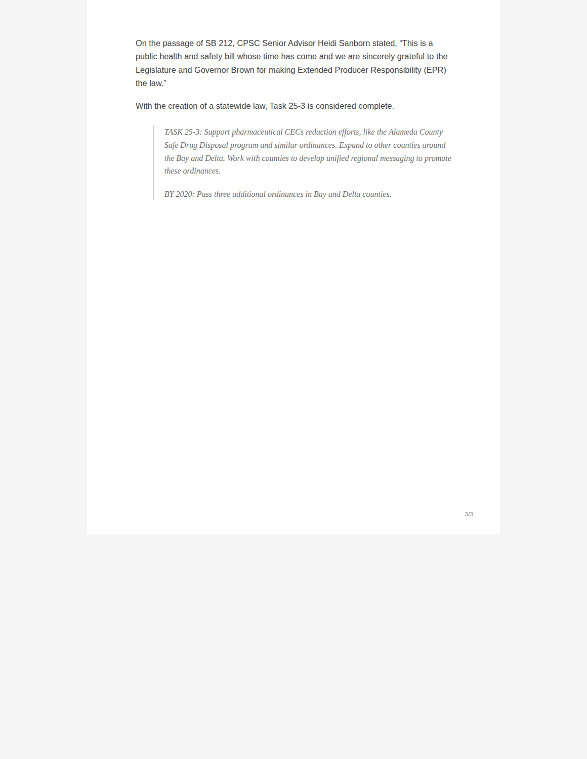On the passage of SB 212, CPSC Senior Advisor Heidi Sanborn stated, “This is a public health and safety bill whose time has come and we are sincerely grateful to the Legislature and Governor Brown for making Extended Producer Responsibility (EPR) the law.”
With the creation of a statewide law, Task 25-3 is considered complete.
TASK 25-3: Support pharmaceutical CECs reduction efforts, like the Alameda County Safe Drug Disposal program and similar ordinances. Expand to other counties around the Bay and Delta. Work with counties to develop unified regional messaging to promote these ordinances.
BY 2020: Pass three additional ordinances in Bay and Delta counties.
3/3